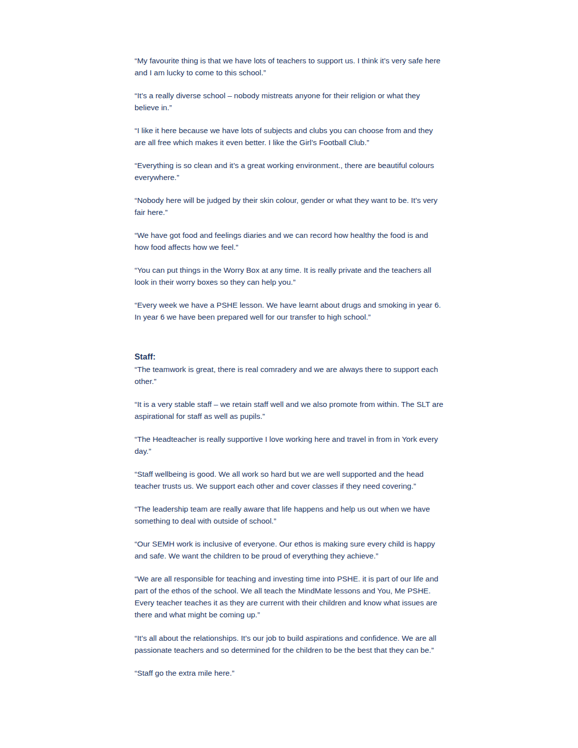“My favourite thing is that we have lots of teachers to support us. I think it’s very safe here and I am lucky to come to this school.”
“It’s a really diverse school – nobody mistreats anyone for their religion or what they believe in.”
“I like it here because we have lots of subjects and clubs you can choose from and they are all free which makes it even better. I like the Girl’s Football Club.”
“Everything is so clean and it’s a great working environment., there are beautiful colours everywhere.”
“Nobody here will be judged by their skin colour, gender or what they want to be. It’s very fair here.”
“We have got food and feelings diaries and we can record how healthy the food is and how food affects how we feel.”
“You can put things in the Worry Box at any time. It is really private and the teachers all look in their worry boxes so they can help you.”
“Every week we have a PSHE lesson. We have learnt about drugs and smoking in year 6. In year 6 we have been prepared well for our transfer to high school.”
Staff:
“The teamwork is great, there is real comradery and we are always there to support each other.”
“It is a very stable staff – we retain staff well and we also promote from within. The SLT are aspirational for staff as well as pupils.”
“The Headteacher is really supportive I love working here and travel in from in York every day.”
“Staff wellbeing is good. We all work so hard but we are well supported and the head teacher trusts us. We support each other and cover classes if they need covering.”
“The leadership team are really aware that life happens and help us out when we have something to deal with outside of school.”
“Our SEMH work is inclusive of everyone. Our ethos is making sure every child is happy and safe. We want the children to be proud of everything they achieve.”
“We are all responsible for teaching and investing time into PSHE. it is part of our life and part of the ethos of the school. We all teach the MindMate lessons and You, Me PSHE. Every teacher teaches it as they are current with their children and know what issues are there and what might be coming up.”
“It’s all about the relationships. It’s our job to build aspirations and confidence. We are all passionate teachers and so determined for the children to be the best that they can be.”
“Staff go the extra mile here.”